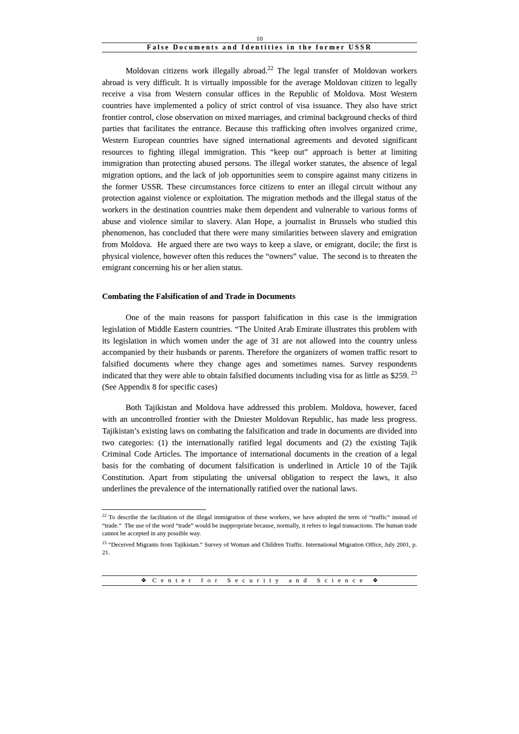10
False Documents and Identities in the former USSR
Moldovan citizens work illegally abroad.22 The legal transfer of Moldovan workers abroad is very difficult. It is virtually impossible for the average Moldovan citizen to legally receive a visa from Western consular offices in the Republic of Moldova. Most Western countries have implemented a policy of strict control of visa issuance. They also have strict frontier control, close observation on mixed marriages, and criminal background checks of third parties that facilitates the entrance. Because this trafficking often involves organized crime, Western European countries have signed international agreements and devoted significant resources to fighting illegal immigration. This “keep out” approach is better at limiting immigration than protecting abused persons. The illegal worker statutes, the absence of legal migration options, and the lack of job opportunities seem to conspire against many citizens in the former USSR. These circumstances force citizens to enter an illegal circuit without any protection against violence or exploitation. The migration methods and the illegal status of the workers in the destination countries make them dependent and vulnerable to various forms of abuse and violence similar to slavery. Alan Hope, a journalist in Brussels who studied this phenomenon, has concluded that there were many similarities between slavery and emigration from Moldova. He argued there are two ways to keep a slave, or emigrant, docile; the first is physical violence, however often this reduces the “owners” value. The second is to threaten the emigrant concerning his or her alien status.
Combating the Falsification of and Trade in Documents
One of the main reasons for passport falsification in this case is the immigration legislation of Middle Eastern countries. “The United Arab Emirate illustrates this problem with its legislation in which women under the age of 31 are not allowed into the country unless accompanied by their husbands or parents. Therefore the organizers of women traffic resort to falsified documents where they change ages and sometimes names. Survey respondents indicated that they were able to obtain falsified documents including visa for as little as $259. 23 (See Appendix 8 for specific cases)
Both Tajikistan and Moldova have addressed this problem. Moldova, however, faced with an uncontrolled frontier with the Dniester Moldovan Republic, has made less progress. Tajikistan’s existing laws on combating the falsification and trade in documents are divided into two categories: (1) the internationally ratified legal documents and (2) the existing Tajik Criminal Code Articles. The importance of international documents in the creation of a legal basis for the combating of document falsification is underlined in Article 10 of the Tajik Constitution. Apart from stipulating the universal obligation to respect the laws, it also underlines the prevalence of the internationally ratified over the national laws.
22 To describe the facilitation of the illegal immigration of these workers, we have adopted the term of “traffic” instead of “trade.” The use of the word “trade” would be inappropriate because, normally, it refers to legal transactions. The human trade cannot be accepted in any possible way.
23 “Deceived Migrants from Tajikistan.” Survey of Woman and Children Traffic. International Migration Office, July 2001, p. 21.
❖ C e n t e r f o r S e c u r i t y a n d S c i e n c e ❖